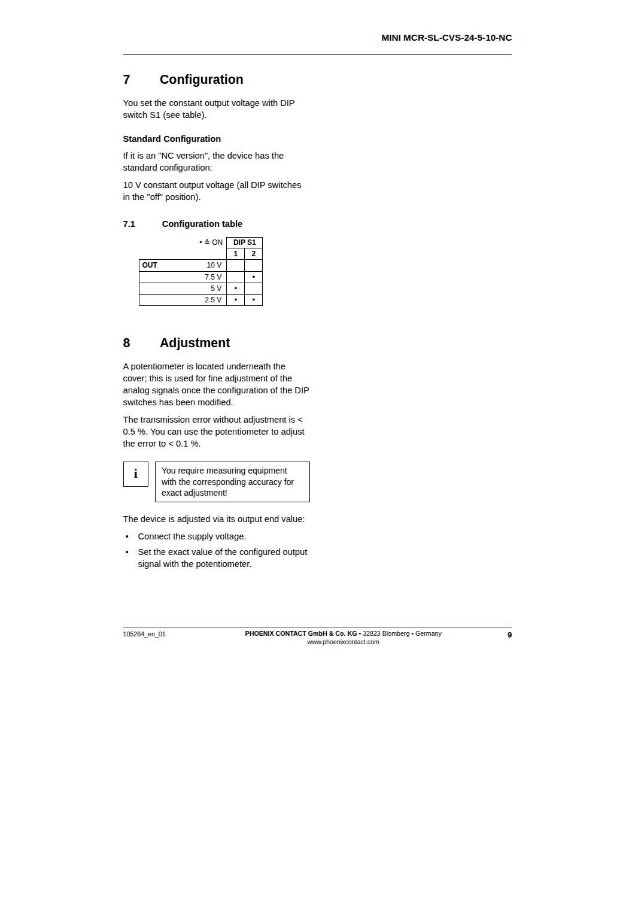MINI MCR-SL-CVS-24-5-10-NC
7 Configuration
You set the constant output voltage with DIP switch S1 (see table).
Standard Configuration
If it is an "NC version", the device has the standard configuration:
10 V constant output voltage (all DIP switches in the "off" position).
7.1 Configuration table
| • ≙ ON | DIP S1 |
| | | 1 | 2 |
| OUT | 10 V | | |
| | 7.5 V | | • |
| | 5 V | • | |
| | 2.5 V | • | • |
8 Adjustment
A potentiometer is located underneath the cover; this is used for fine adjustment of the analog signals once the configuration of the DIP switches has been modified.
The transmission error without adjustment is < 0.5 %. You can use the potentiometer to adjust the error to < 0.1 %.
i
You require measuring equipment with the corresponding accuracy for exact adjustment!
The device is adjusted via its output end value:
Connect the supply voltage.
Set the exact value of the configured output signal with the potentiometer.
105264_en_01
PHOENIX CONTACT GmbH & Co. KG • 32823 Blomberg • Germany
www.phoenixcontact.com
9